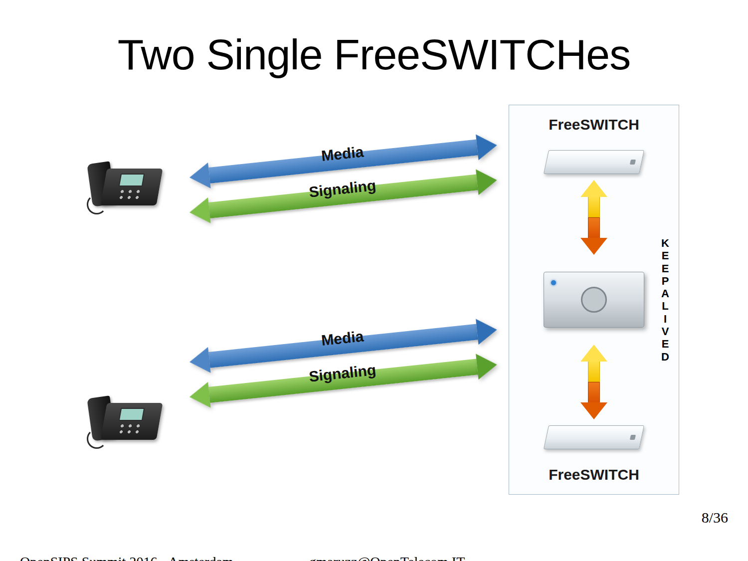Two Single FreeSWITCHes
FreeSWITCH
FreeSWITCH
K
E
E
P
A
L
I
V
E
D
Media
Signaling
Media
Signaling
8/36
OpenSIPS Summit 2016 - Amsterdam gmaruzz@OpenTelecom.IT